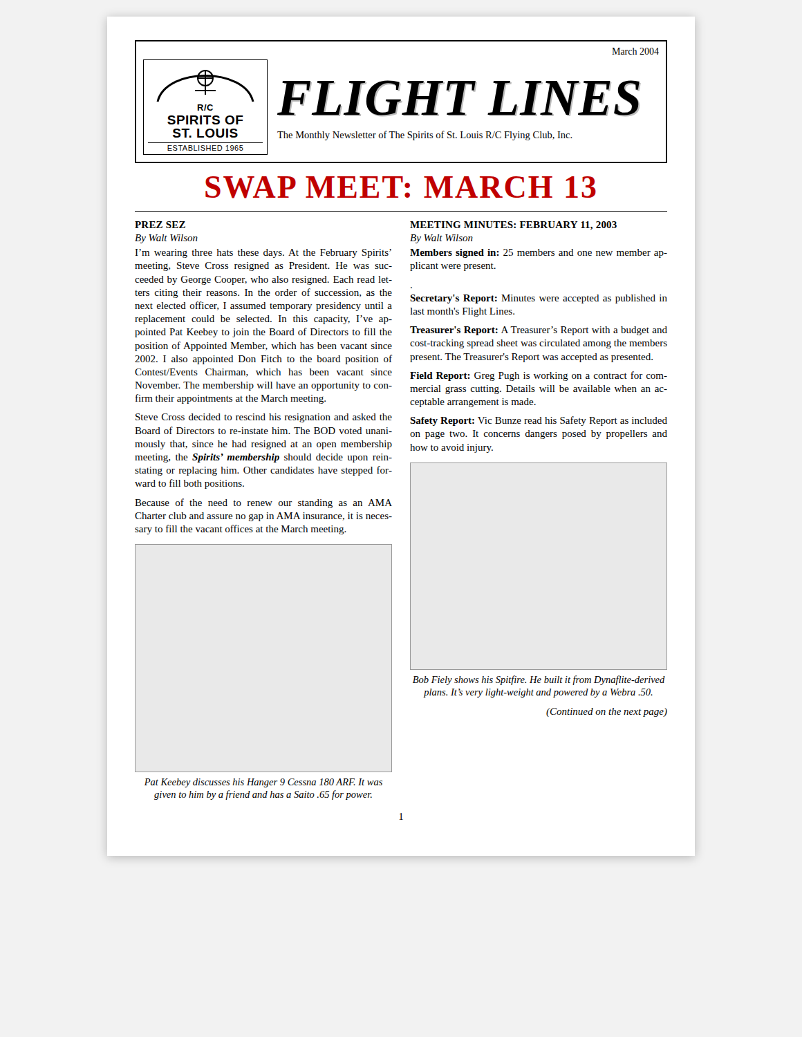March 2004
R/C
SPIRITS OF
ST. LOUIS
ESTABLISHED 1965
FLIGHT LINES
The Monthly Newsletter of The Spirits of St. Louis R/C Flying Club, Inc.
SWAP MEET: MARCH 13
PREZ SEZ
By Walt Wilson
I’m wearing three hats these days. At the February Spirits’ meeting, Steve Cross resigned as President. He was succeeded by George Cooper, who also resigned. Each read letters citing their reasons. In the order of succession, as the next elected officer, I assumed temporary presidency until a replacement could be selected. In this capacity, I’ve appointed Pat Keebey to join the Board of Directors to fill the position of Appointed Member, which has been vacant since 2002. I also appointed Don Fitch to the board position of Contest/Events Chairman, which has been vacant since November. The membership will have an opportunity to confirm their appointments at the March meeting.
Steve Cross decided to rescind his resignation and asked the Board of Directors to re-instate him. The BOD voted unanimously that, since he had resigned at an open membership meeting, the Spirits’ membership should decide upon reinstating or replacing him. Other candidates have stepped forward to fill both positions.
Because of the need to renew our standing as an AMA Charter club and assure no gap in AMA insurance, it is necessary to fill the vacant offices at the March meeting.
Pat Keebey discusses his Hanger 9 Cessna 180 ARF. It was given to him by a friend and has a Saito .65 for power.
MEETING MINUTES: FEBRUARY 11, 2003
By Walt Wilson
Members signed in: 25 members and one new member applicant were present.
.
Secretary's Report: Minutes were accepted as published in last month's Flight Lines.
Treasurer's Report: A Treasurer’s Report with a budget and cost-tracking spread sheet was circulated among the members present. The Treasurer's Report was accepted as presented.
Field Report: Greg Pugh is working on a contract for commercial grass cutting. Details will be available when an acceptable arrangement is made.
Safety Report: Vic Bunze read his Safety Report as included on page two. It concerns dangers posed by propellers and how to avoid injury.
Bob Fiely shows his Spitfire. He built it from Dynaflite-derived plans. It’s very light-weight and powered by a Webra .50.
(Continued on the next page)
1